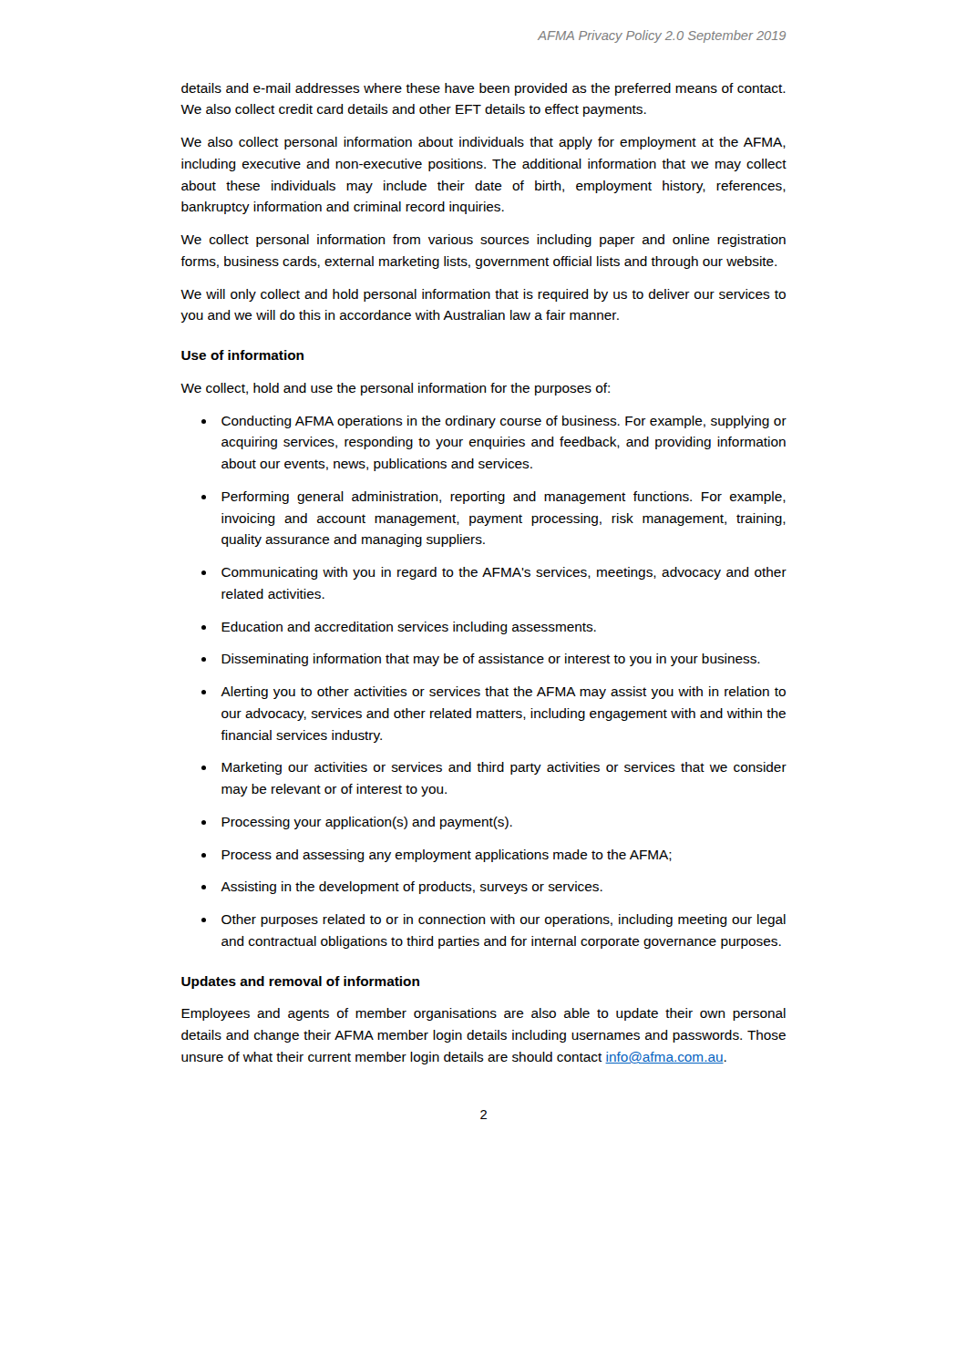AFMA Privacy Policy 2.0 September 2019
details and e-mail addresses where these have been provided as the preferred means of contact. We also collect credit card details and other EFT details to effect payments.
We also collect personal information about individuals that apply for employment at the AFMA, including executive and non-executive positions. The additional information that we may collect about these individuals may include their date of birth, employment history, references, bankruptcy information and criminal record inquiries.
We collect personal information from various sources including paper and online registration forms, business cards, external marketing lists, government official lists and through our website.
We will only collect and hold personal information that is required by us to deliver our services to you and we will do this in accordance with Australian law a fair manner.
Use of information
We collect, hold and use the personal information for the purposes of:
Conducting AFMA operations in the ordinary course of business. For example, supplying or acquiring services, responding to your enquiries and feedback, and providing information about our events, news, publications and services.
Performing general administration, reporting and management functions. For example, invoicing and account management, payment processing, risk management, training, quality assurance and managing suppliers.
Communicating with you in regard to the AFMA's services, meetings, advocacy and other related activities.
Education and accreditation services including assessments.
Disseminating information that may be of assistance or interest to you in your business.
Alerting you to other activities or services that the AFMA may assist you with in relation to our advocacy, services and other related matters, including engagement with and within the financial services industry.
Marketing our activities or services and third party activities or services that we consider may be relevant or of interest to you.
Processing your application(s) and payment(s).
Process and assessing any employment applications made to the AFMA;
Assisting in the development of products, surveys or services.
Other purposes related to or in connection with our operations, including meeting our legal and contractual obligations to third parties and for internal corporate governance purposes.
Updates and removal of information
Employees and agents of member organisations are also able to update their own personal details and change their AFMA member login details including usernames and passwords. Those unsure of what their current member login details are should contact info@afma.com.au.
2